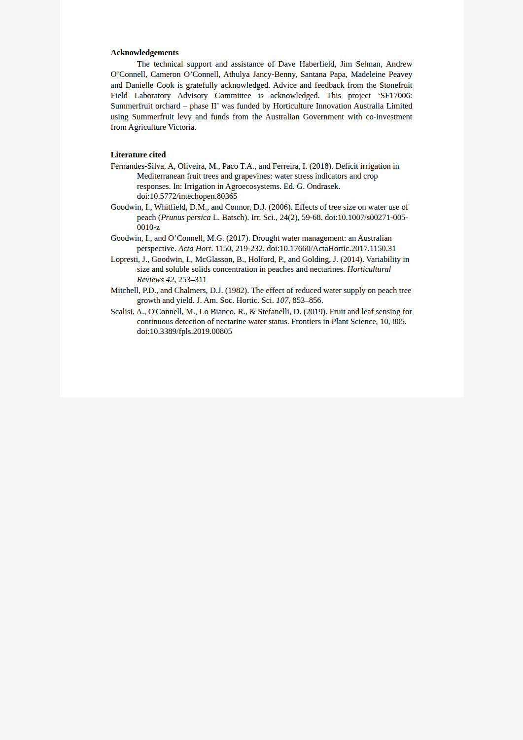Acknowledgements
The technical support and assistance of Dave Haberfield, Jim Selman, Andrew O’Connell, Cameron O’Connell, Athulya Jancy-Benny, Santana Papa, Madeleine Peavey and Danielle Cook is gratefully acknowledged. Advice and feedback from the Stonefruit Field Laboratory Advisory Committee is acknowledged. This project ‘SF17006: Summerfruit orchard – phase II’ was funded by Horticulture Innovation Australia Limited using Summerfruit levy and funds from the Australian Government with co-investment from Agriculture Victoria.
Literature cited
Fernandes-Silva, A, Oliveira, M., Paco T.A., and Ferreira, I. (2018). Deficit irrigation in Mediterranean fruit trees and grapevines: water stress indicators and crop responses. In: Irrigation in Agroecosystems. Ed. G. Ondrasek. doi:10.5772/intechopen.80365
Goodwin, I., Whitfield, D.M., and Connor, D.J. (2006). Effects of tree size on water use of peach (Prunus persica L. Batsch). Irr. Sci., 24(2), 59-68. doi:10.1007/s00271-005-0010-z
Goodwin, I., and O’Connell, M.G. (2017). Drought water management: an Australian perspective. Acta Hort. 1150, 219-232. doi:10.17660/ActaHortic.2017.1150.31
Lopresti, J., Goodwin, I., McGlasson, B., Holford, P., and Golding, J. (2014). Variability in size and soluble solids concentration in peaches and nectarines. Horticultural Reviews 42, 253–311
Mitchell, P.D., and Chalmers, D.J. (1982). The effect of reduced water supply on peach tree growth and yield. J. Am. Soc. Hortic. Sci. 107, 853–856.
Scalisi, A., O'Connell, M., Lo Bianco, R., & Stefanelli, D. (2019). Fruit and leaf sensing for continuous detection of nectarine water status. Frontiers in Plant Science, 10, 805. doi:10.3389/fpls.2019.00805